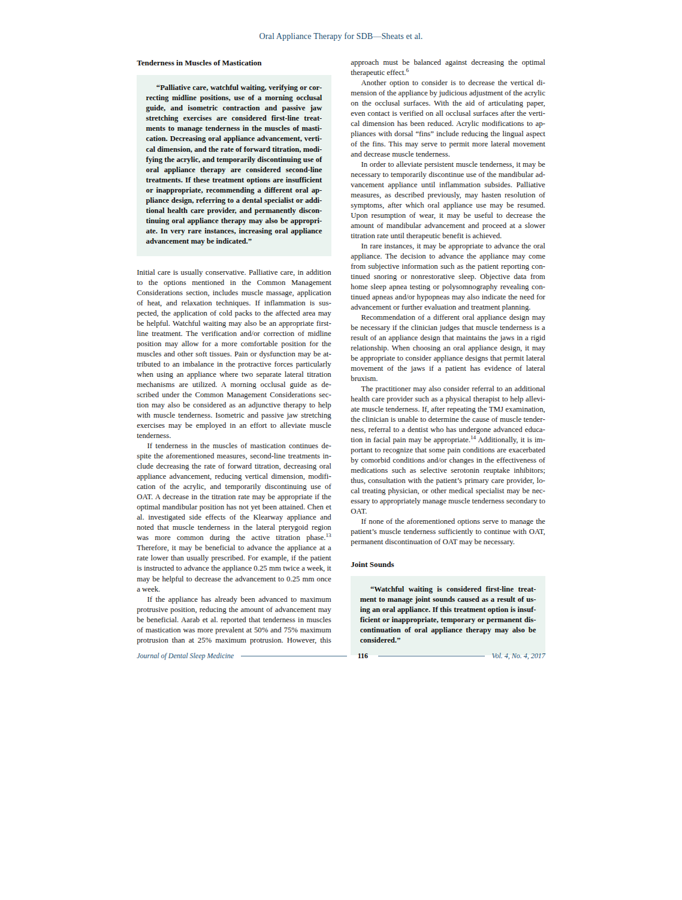Oral Appliance Therapy for SDB—Sheats et al.
Tenderness in Muscles of Mastication
“Palliative care, watchful waiting, verifying or correcting midline positions, use of a morning occlusal guide, and isometric contraction and passive jaw stretching exercises are considered first-line treatments to manage tenderness in the muscles of mastication. Decreasing oral appliance advancement, vertical dimension, and the rate of forward titration, modifying the acrylic, and temporarily discontinuing use of oral appliance therapy are considered second-line treatments. If these treatment options are insufficient or inappropriate, recommending a different oral appliance design, referring to a dental specialist or additional health care provider, and permanently discontinuing oral appliance therapy may also be appropriate. In very rare instances, increasing oral appliance advancement may be indicated.”
Initial care is usually conservative. Palliative care, in addition to the options mentioned in the Common Management Considerations section, includes muscle massage, application of heat, and relaxation techniques. If inflammation is suspected, the application of cold packs to the affected area may be helpful. Watchful waiting may also be an appropriate first-line treatment. The verification and/or correction of midline position may allow for a more comfortable position for the muscles and other soft tissues. Pain or dysfunction may be attributed to an imbalance in the protractive forces particularly when using an appliance where two separate lateral titration mechanisms are utilized. A morning occlusal guide as described under the Common Management Considerations section may also be considered as an adjunctive therapy to help with muscle tenderness. Isometric and passive jaw stretching exercises may be employed in an effort to alleviate muscle tenderness.
If tenderness in the muscles of mastication continues despite the aforementioned measures, second-line treatments include decreasing the rate of forward titration, decreasing oral appliance advancement, reducing vertical dimension, modification of the acrylic, and temporarily discontinuing use of OAT. A decrease in the titration rate may be appropriate if the optimal mandibular position has not yet been attained. Chen et al. investigated side effects of the Klearway appliance and noted that muscle tenderness in the lateral pterygoid region was more common during the active titration phase.13 Therefore, it may be beneficial to advance the appliance at a rate lower than usually prescribed. For example, if the patient is instructed to advance the appliance 0.25 mm twice a week, it may be helpful to decrease the advancement to 0.25 mm once a week.
If the appliance has already been advanced to maximum protrusive position, reducing the amount of advancement may be beneficial. Aarab et al. reported that tenderness in muscles of mastication was more prevalent at 50% and 75% maximum protrusion than at 25% maximum protrusion. However, this approach must be balanced against decreasing the optimal therapeutic effect.6
Another option to consider is to decrease the vertical dimension of the appliance by judicious adjustment of the acrylic on the occlusal surfaces. With the aid of articulating paper, even contact is verified on all occlusal surfaces after the vertical dimension has been reduced. Acrylic modifications to appliances with dorsal “fins” include reducing the lingual aspect of the fins. This may serve to permit more lateral movement and decrease muscle tenderness.
In order to alleviate persistent muscle tenderness, it may be necessary to temporarily discontinue use of the mandibular advancement appliance until inflammation subsides. Palliative measures, as described previously, may hasten resolution of symptoms, after which oral appliance use may be resumed. Upon resumption of wear, it may be useful to decrease the amount of mandibular advancement and proceed at a slower titration rate until therapeutic benefit is achieved.
In rare instances, it may be appropriate to advance the oral appliance. The decision to advance the appliance may come from subjective information such as the patient reporting continued snoring or nonrestorative sleep. Objective data from home sleep apnea testing or polysomnography revealing continued apneas and/or hypopneas may also indicate the need for advancement or further evaluation and treatment planning.
Recommendation of a different oral appliance design may be necessary if the clinician judges that muscle tenderness is a result of an appliance design that maintains the jaws in a rigid relationship. When choosing an oral appliance design, it may be appropriate to consider appliance designs that permit lateral movement of the jaws if a patient has evidence of lateral bruxism.
The practitioner may also consider referral to an additional health care provider such as a physical therapist to help alleviate muscle tenderness. If, after repeating the TMJ examination, the clinician is unable to determine the cause of muscle tenderness, referral to a dentist who has undergone advanced education in facial pain may be appropriate.14 Additionally, it is important to recognize that some pain conditions are exacerbated by comorbid conditions and/or changes in the effectiveness of medications such as selective serotonin reuptake inhibitors; thus, consultation with the patient’s primary care provider, local treating physician, or other medical specialist may be necessary to appropriately manage muscle tenderness secondary to OAT.
If none of the aforementioned options serve to manage the patient’s muscle tenderness sufficiently to continue with OAT, permanent discontinuation of OAT may be necessary.
Joint Sounds
“Watchful waiting is considered first-line treatment to manage joint sounds caused as a result of using an oral appliance. If this treatment option is insufficient or inappropriate, temporary or permanent discontinuation of oral appliance therapy may also be considered.”
Journal of Dental Sleep Medicine 116 Vol. 4, No. 4, 2017